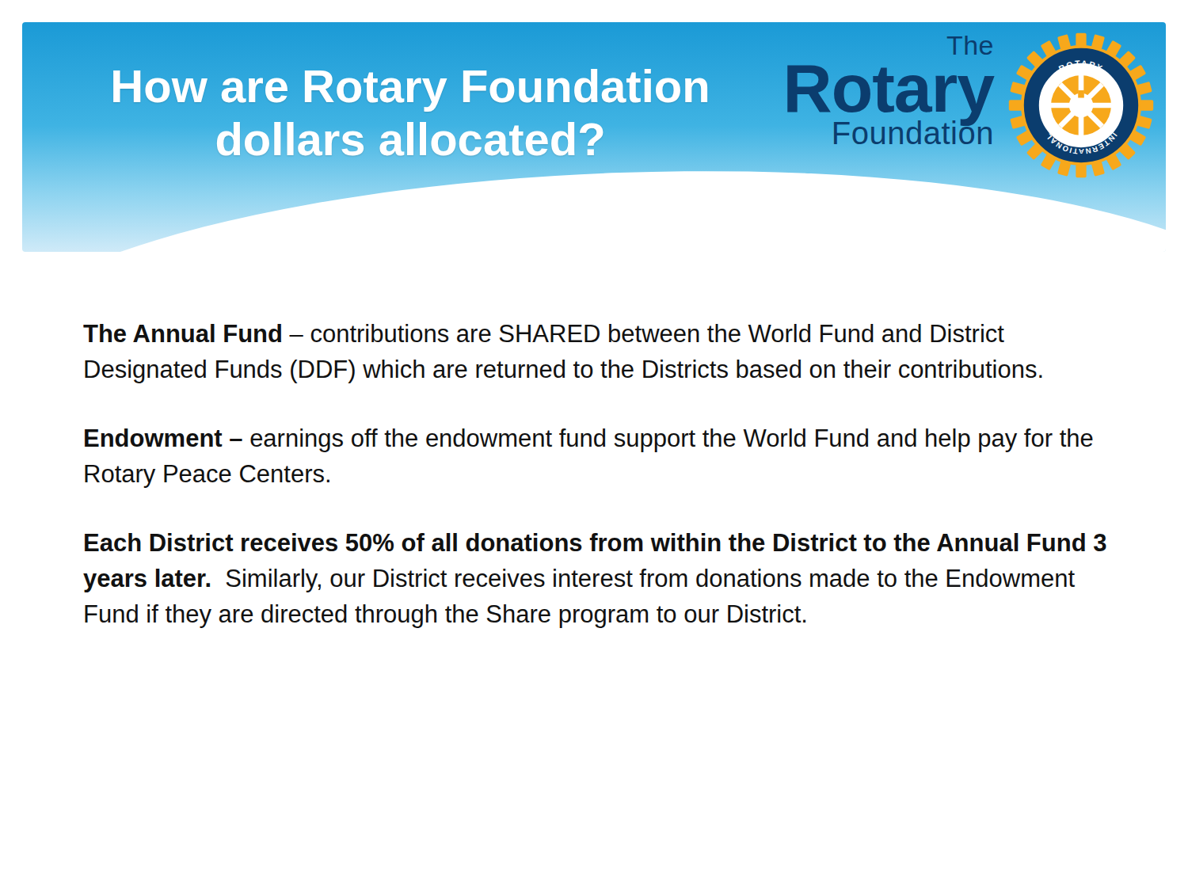How are Rotary Foundation dollars allocated?
The
Rotary
Foundation
ROTARY INTERNATIONAL
The Annual Fund – contributions are SHARED between the World Fund and District Designated Funds (DDF) which are returned to the Districts based on their contributions.
Endowment – earnings off the endowment fund support the World Fund and help pay for the Rotary Peace Centers.
Each District receives 50% of all donations from within the District to the Annual Fund 3 years later. Similarly, our District receives interest from donations made to the Endowment Fund if they are directed through the Share program to our District.